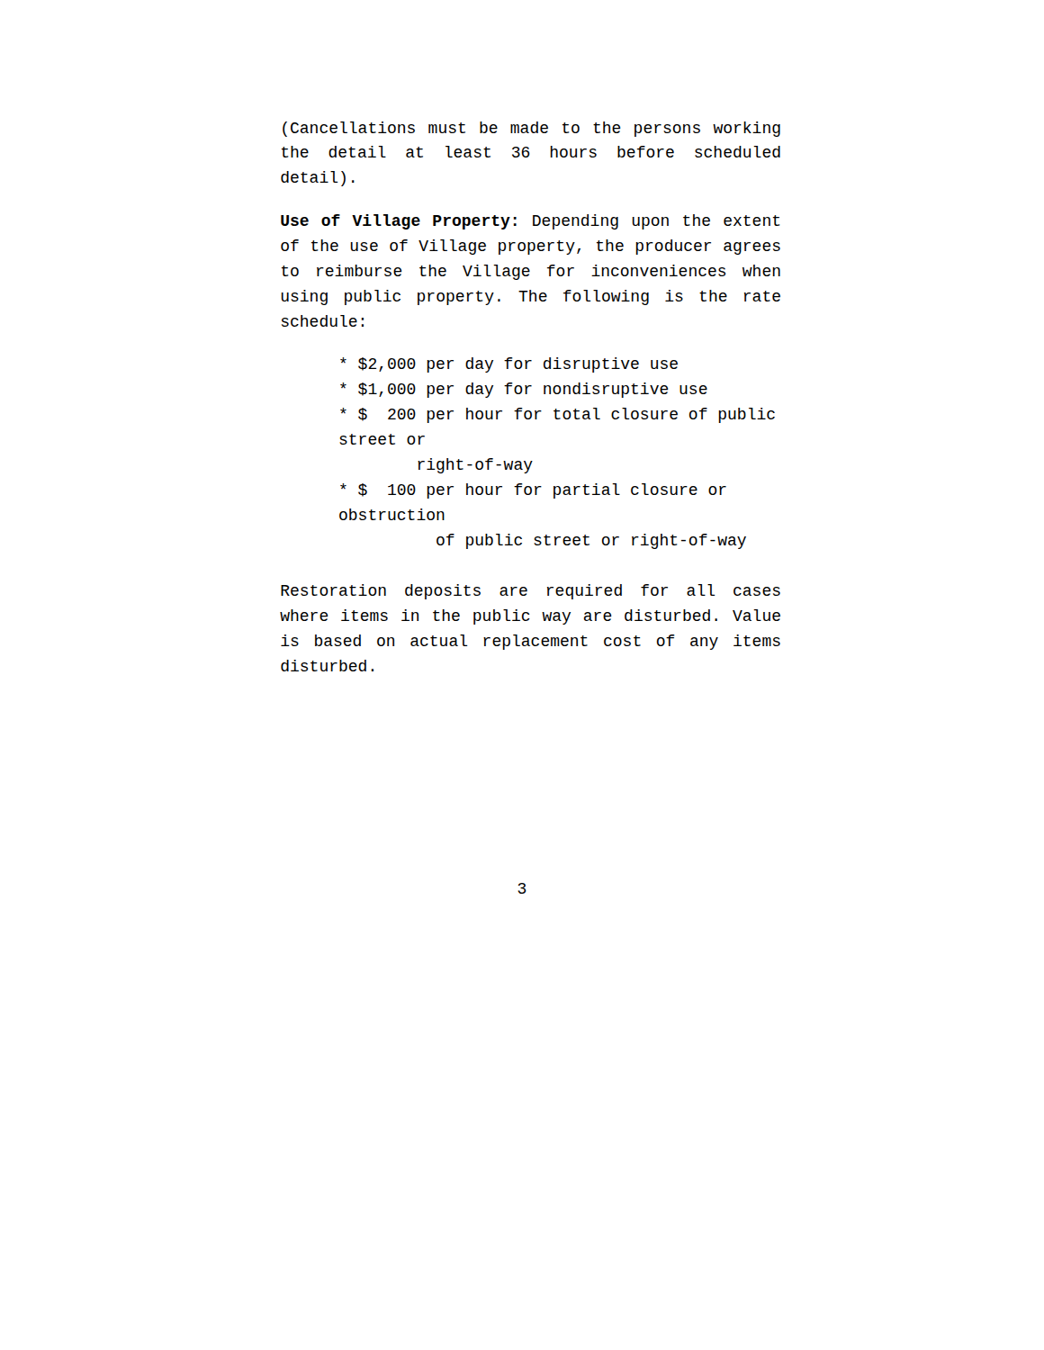(Cancellations must be made to the persons working the detail at least 36 hours before scheduled detail).
Use of Village Property: Depending upon the extent of the use of Village property, the producer agrees to reimburse the Village for inconveniences when using public property. The following is the rate schedule:
* $2,000 per day for disruptive use
* $1,000 per day for nondisruptive use
* $ 200 per hour for total closure of public street or right-of-way
* $ 100 per hour for partial closure or obstruction of public street or right-of-way
Restoration deposits are required for all cases where items in the public way are disturbed. Value is based on actual replacement cost of any items disturbed.
3